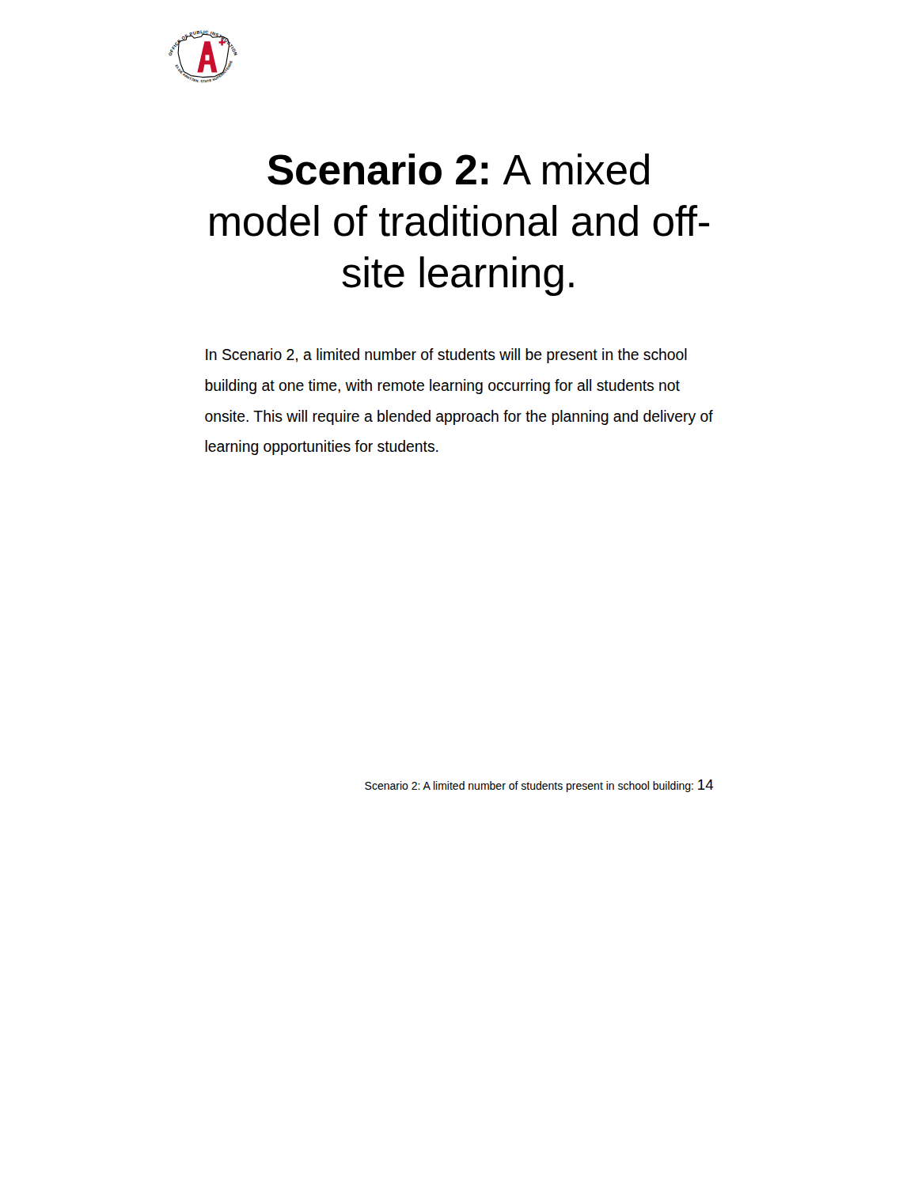OFFICE OF PUBLIC INSTRUCTION ELSIE ARNTZEN, STATE SUPERINTENDENT
Scenario 2: A mixed model of traditional and off-site learning.
In Scenario 2, a limited number of students will be present in the school building at one time, with remote learning occurring for all students not onsite. This will require a blended approach for the planning and delivery of learning opportunities for students.
Scenario 2: A limited number of students present in school building: 14